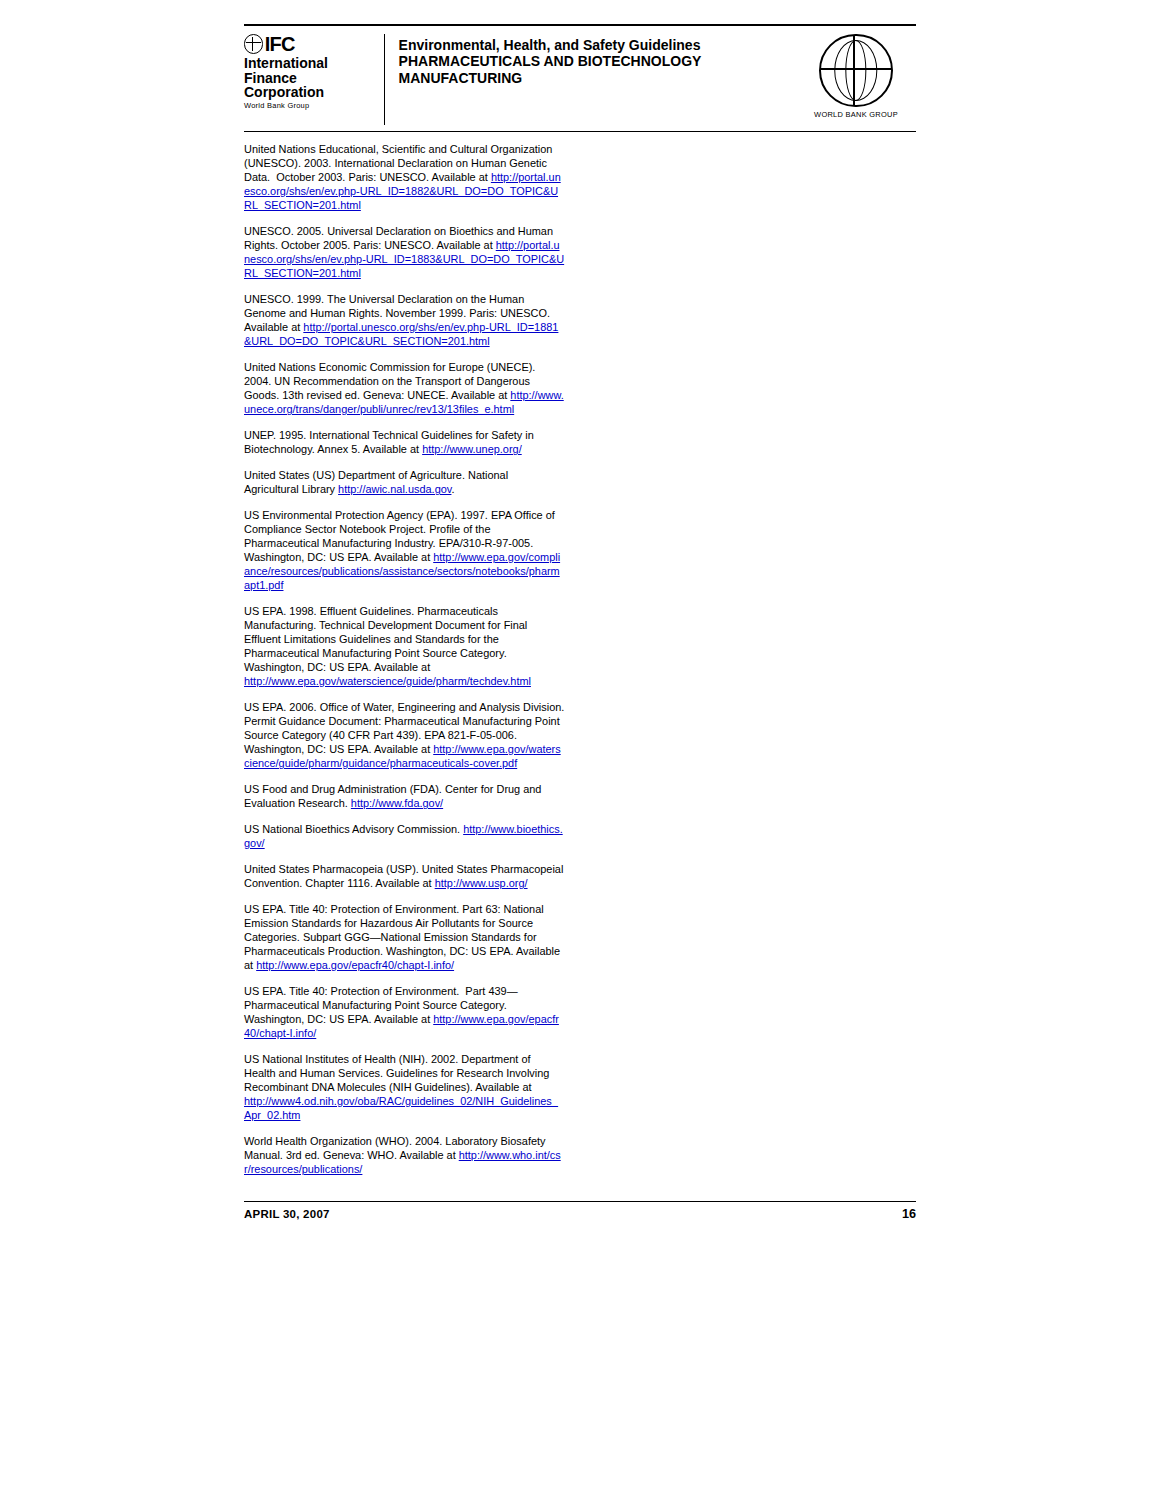IFC
International
Finance
Corporation
World Bank Group
Environmental, Health, and Safety Guidelines
PHARMACEUTICALS AND BIOTECHNOLOGY MANUFACTURING
WORLD BANK GROUP
United Nations Educational, Scientific and Cultural Organization (UNESCO). 2003. International Declaration on Human Genetic Data. October 2003. Paris: UNESCO. Available at http://portal.unesco.org/shs/en/ev.php-URL_ID=1882&URL_DO=DO_TOPIC&URL_SECTION=201.html
UNESCO. 2005. Universal Declaration on Bioethics and Human Rights. October 2005. Paris: UNESCO. Available at http://portal.unesco.org/shs/en/ev.php-URL_ID=1883&URL_DO=DO_TOPIC&URL_SECTION=201.html
UNESCO. 1999. The Universal Declaration on the Human Genome and Human Rights. November 1999. Paris: UNESCO. Available at http://portal.unesco.org/shs/en/ev.php-URL_ID=1881&URL_DO=DO_TOPIC&URL_SECTION=201.html
United Nations Economic Commission for Europe (UNECE). 2004. UN Recommendation on the Transport of Dangerous Goods. 13th revised ed. Geneva: UNECE. Available at http://www.unece.org/trans/danger/publi/unrec/rev13/13files_e.html
UNEP. 1995. International Technical Guidelines for Safety in Biotechnology. Annex 5. Available at http://www.unep.org/
United States (US) Department of Agriculture. National Agricultural Library http://awic.nal.usda.gov.
US Environmental Protection Agency (EPA). 1997. EPA Office of Compliance Sector Notebook Project. Profile of the Pharmaceutical Manufacturing Industry. EPA/310-R-97-005. Washington, DC: US EPA. Available at http://www.epa.gov/compliance/resources/publications/assistance/sectors/notebooks/pharmapt1.pdf
US EPA. 1998. Effluent Guidelines. Pharmaceuticals Manufacturing. Technical Development Document for Final Effluent Limitations Guidelines and Standards for the Pharmaceutical Manufacturing Point Source Category. Washington, DC: US EPA. Available at
http://www.epa.gov/waterscience/guide/pharm/techdev.html
US EPA. 2006. Office of Water, Engineering and Analysis Division. Permit Guidance Document: Pharmaceutical Manufacturing Point Source Category (40 CFR Part 439). EPA 821-F-05-006. Washington, DC: US EPA. Available at http://www.epa.gov/waterscience/guide/pharm/guidance/pharmaceuticals-cover.pdf
US Food and Drug Administration (FDA). Center for Drug and Evaluation Research. http://www.fda.gov/
US National Bioethics Advisory Commission. http://www.bioethics.gov/
United States Pharmacopeia (USP). United States Pharmacopeial Convention. Chapter 1116. Available at http://www.usp.org/
US EPA. Title 40: Protection of Environment. Part 63: National Emission Standards for Hazardous Air Pollutants for Source Categories. Subpart GGG—National Emission Standards for Pharmaceuticals Production. Washington, DC: US EPA. Available at http://www.epa.gov/epacfr40/chapt-I.info/
US EPA. Title 40: Protection of Environment. Part 439—Pharmaceutical Manufacturing Point Source Category. Washington, DC: US EPA. Available at http://www.epa.gov/epacfr40/chapt-I.info/
US National Institutes of Health (NIH). 2002. Department of Health and Human Services. Guidelines for Research Involving Recombinant DNA Molecules (NIH Guidelines). Available at
http://www4.od.nih.gov/oba/RAC/guidelines_02/NIH_Guidelines_Apr_02.htm
World Health Organization (WHO). 2004. Laboratory Biosafety Manual. 3rd ed. Geneva: WHO. Available at http://www.who.int/csr/resources/publications/
APRIL 30, 2007
16